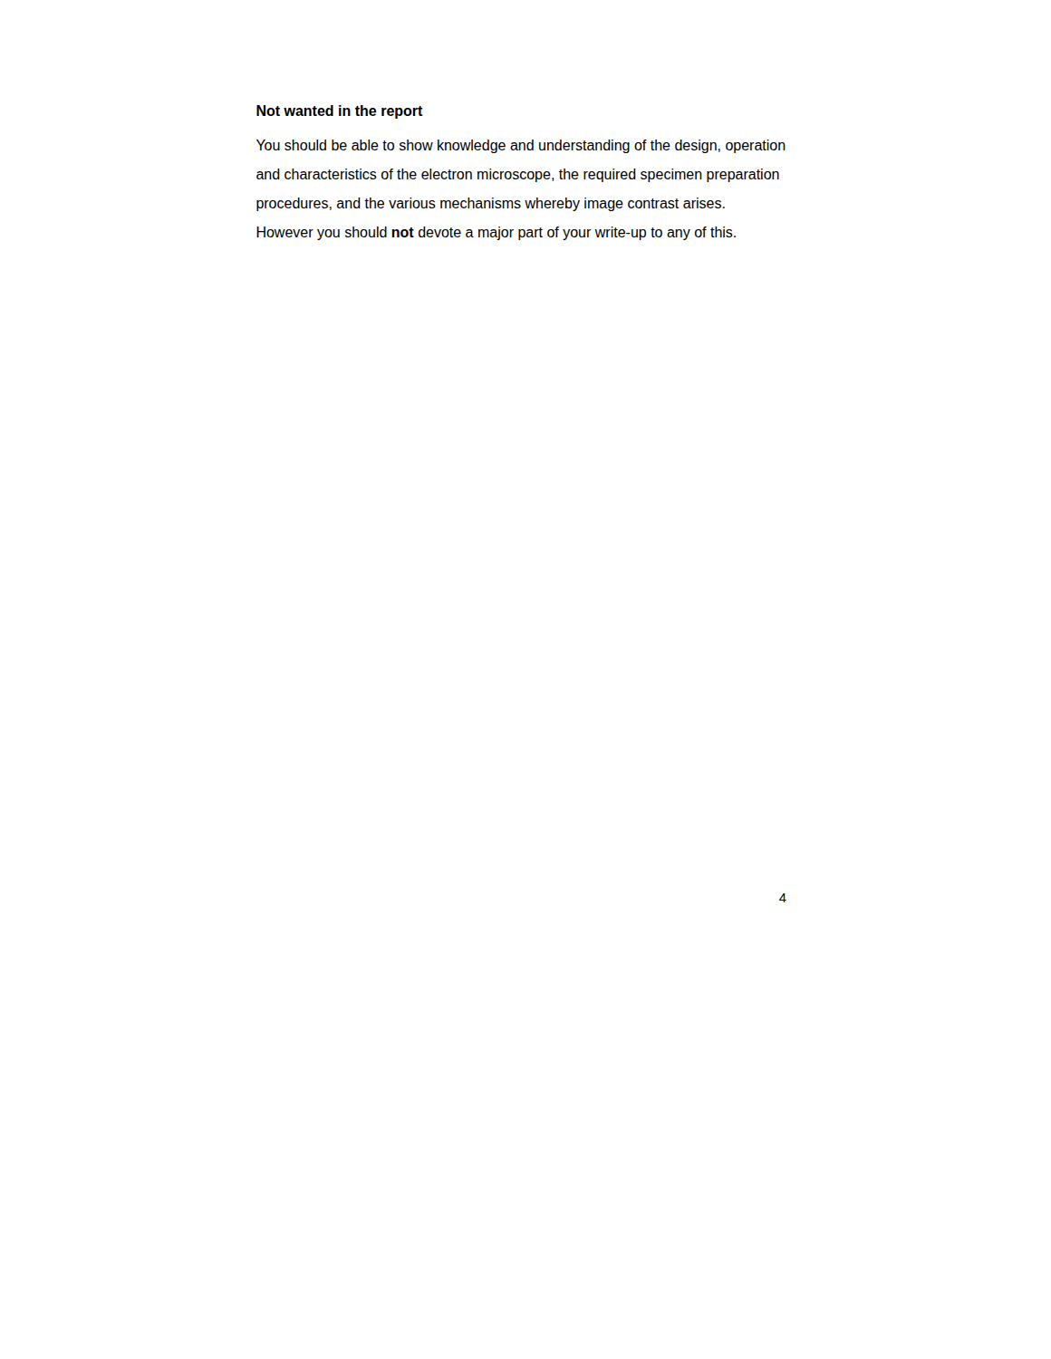Not wanted in the report
You should be able to show knowledge and understanding of the design, operation and characteristics of the electron microscope, the required specimen preparation procedures, and the various mechanisms whereby image contrast arises. However you should not devote a major part of your write-up to any of this.
4